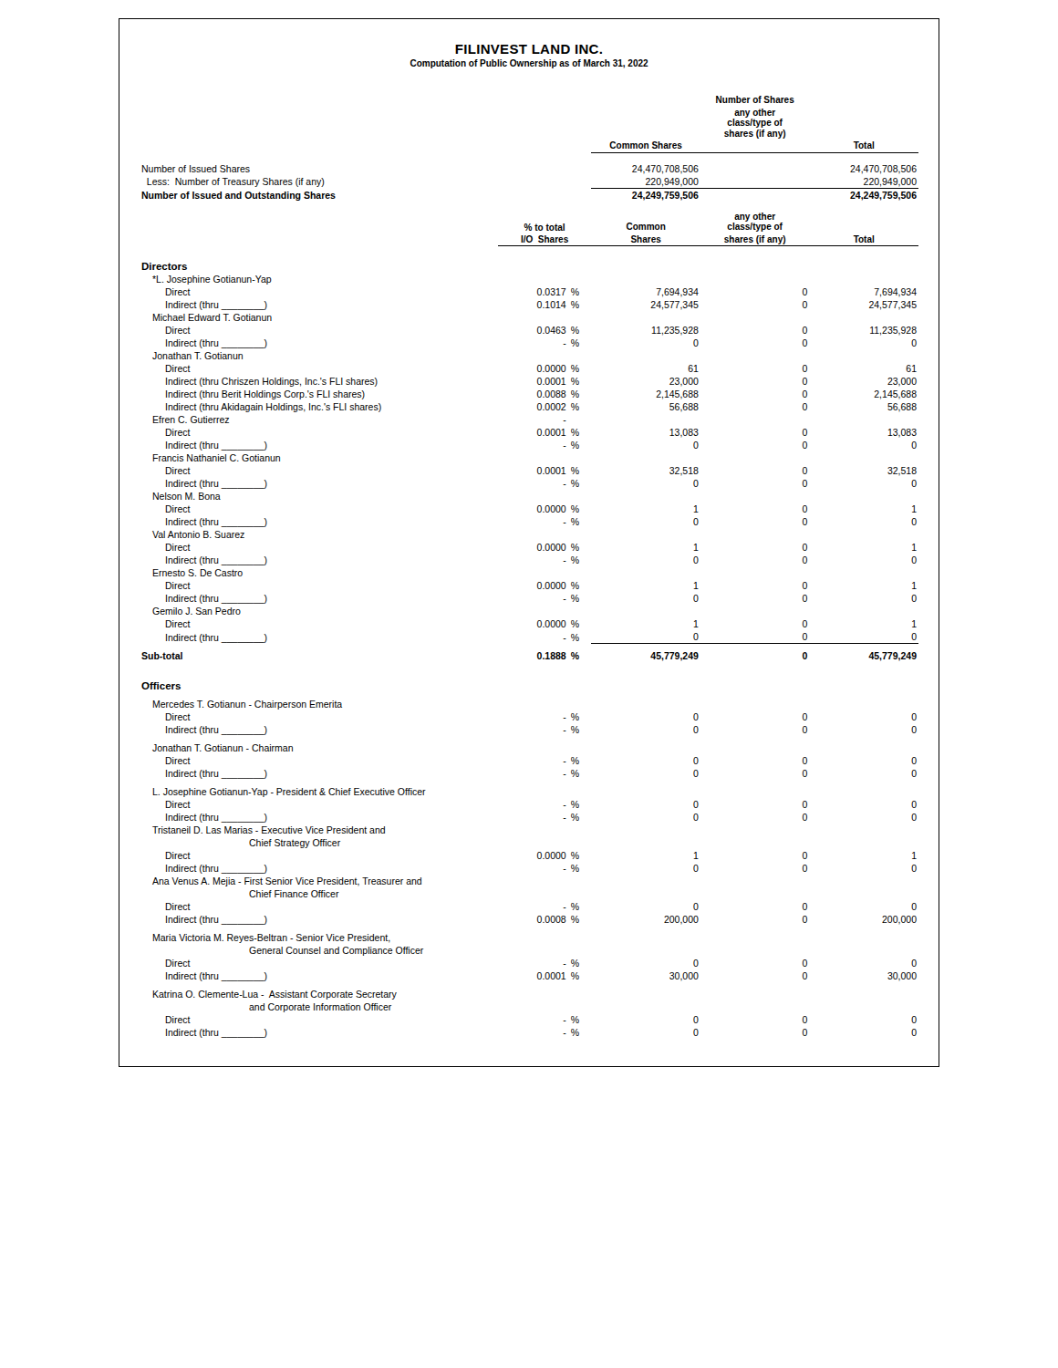FILINVEST LAND INC.
Computation of Public Ownership as of March 31, 2022
| | | | Number of Shares |
| | | | | any other class/type of shares (if any) | |
| | | | Common Shares | | Total |
| Number of Issued Shares | | | 24,470,708,506 | | 24,470,708,506 |
| Less: Number of Treasury Shares (if any) | | | 220,949,000 | | 220,949,000 |
| Number of Issued and Outstanding Shares | | | 24,249,759,506 | | 24,249,759,506 |
| | % to total | Common | any other class/type of | |
| | I/O Shares | Shares | shares (if any) | Total |
| Directors | | | | | |
| *L. Josephine Gotianun-Yap | | | | | |
| Direct | 0.0317 | % | 7,694,934 | 0 | 7,694,934 |
| Indirect (thru ________) | 0.1014 | % | 24,577,345 | 0 | 24,577,345 |
| Michael Edward T. Gotianun | | | | | |
| Direct | 0.0463 | % | 11,235,928 | 0 | 11,235,928 |
| Indirect (thru ________) | - | % | 0 | 0 | 0 |
| Jonathan T. Gotianun | | | | | |
| Direct | 0.0000 | % | 61 | 0 | 61 |
| Indirect (thru Chriszen Holdings, Inc.'s FLI shares) | 0.0001 | % | 23,000 | 0 | 23,000 |
| Indirect (thru Berit Holdings Corp.'s FLI shares) | 0.0088 | % | 2,145,688 | 0 | 2,145,688 |
| Indirect (thru Akidagain Holdings, Inc.'s FLI shares) | 0.0002 | % | 56,688 | 0 | 56,688 |
| Efren C. Gutierrez | - | | | | |
| Direct | 0.0001 | % | 13,083 | 0 | 13,083 |
| Indirect (thru ________) | - | % | 0 | 0 | 0 |
| Francis Nathaniel C. Gotianun | | | | | |
| Direct | 0.0001 | % | 32,518 | 0 | 32,518 |
| Indirect (thru ________) | - | % | 0 | 0 | 0 |
| Nelson M. Bona | | | | | |
| Direct | 0.0000 | % | 1 | 0 | 1 |
| Indirect (thru ________) | - | % | 0 | 0 | 0 |
| Val Antonio B. Suarez | | | | | |
| Direct | 0.0000 | % | 1 | 0 | 1 |
| Indirect (thru ________) | - | % | 0 | 0 | 0 |
| Ernesto S. De Castro | | | | | |
| Direct | 0.0000 | % | 1 | 0 | 1 |
| Indirect (thru ________) | - | % | 0 | 0 | 0 |
| Gemilo J. San Pedro | | | | | |
| Direct | 0.0000 | % | 1 | 0 | 1 |
| Indirect (thru ________) | - | % | 0 | 0 | 0 |
| Sub-total | 0.1888 | % | 45,779,249 | 0 | 45,779,249 |
| Officers | | | | | |
| Mercedes T. Gotianun - Chairperson Emerita | | | | | |
| Direct | - | % | 0 | 0 | 0 |
| Indirect (thru ________) | - | % | 0 | 0 | 0 |
| Jonathan T. Gotianun - Chairman | | | | | |
| Direct | - | % | 0 | 0 | 0 |
| Indirect (thru ________) | - | % | 0 | 0 | 0 |
| L. Josephine Gotianun-Yap - President & Chief Executive Officer | | | | | |
| Direct | - | % | 0 | 0 | 0 |
| Indirect (thru ________) | - | % | 0 | 0 | 0 |
| Tristaneil D. Las Marias - Executive Vice President and | | | | | |
| Chief Strategy Officer | | | | | |
| Direct | 0.0000 | % | 1 | 0 | 1 |
| Indirect (thru ________) | - | % | 0 | 0 | 0 |
| Ana Venus A. Mejia - First Senior Vice President, Treasurer and | | | | | |
| Chief Finance Officer | | | | | |
| Direct | - | % | 0 | 0 | 0 |
| Indirect (thru ________) | 0.0008 | % | 200,000 | 0 | 200,000 |
| Maria Victoria M. Reyes-Beltran - Senior Vice President, | | | | | |
| General Counsel and Compliance Officer | | | | | |
| Direct | - | % | 0 | 0 | 0 |
| Indirect (thru ________) | 0.0001 | % | 30,000 | 0 | 30,000 |
| Katrina O. Clemente-Lua - Assistant Corporate Secretary | | | | | |
| and Corporate Information Officer | | | | | |
| Direct | - | % | 0 | 0 | 0 |
| Indirect (thru ________) | - | % | 0 | 0 | 0 |